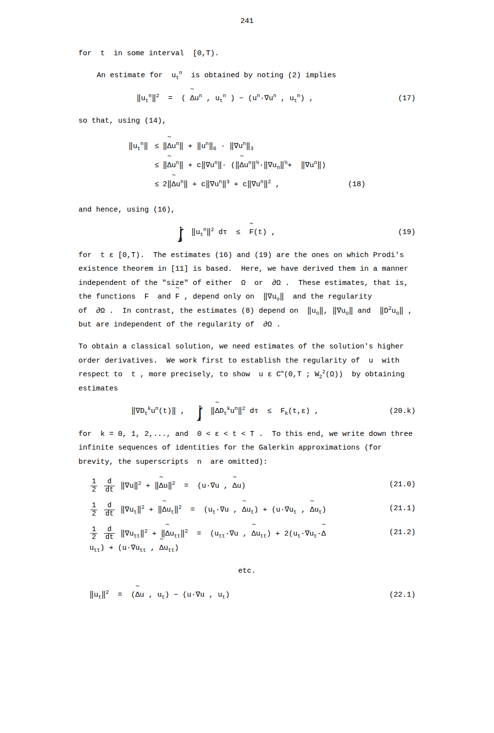241
for t in some interval [0,T).
An estimate for utn is obtained by noting (2) implies
‖utn‖2 = ( Δun , utn ) − (un·∇un , utn) ,
(17)
so that, using (14),
‖utn‖
≤
‖Δun‖ + ‖un‖6 · ‖∇un‖3
≤
‖Δun‖ + c‖∇un‖· (‖Δun‖½·‖∇un‖½+ ‖∇un‖)
≤
2‖Δun‖ + c‖∇un‖3 + c‖∇un‖2 ,
(18)
and hence, using (16),
t∫0 ‖utn‖2 dτ ≤ F(t) ,
(19)
for t ε [0,T). The estimates (16) and (19) are the ones on which Prodi's existence theorem in [11] is based. Here, we have derived them in a manner independent of the "size" of either Ω or ∂Ω . These estimates, that is, the functions F and F , depend only on ‖∇uo‖ and the regularity of ∂Ω . In contrast, the estimates (8) depend on ‖uo‖, ‖∇uo‖ and ‖D2uo‖ , but are independent of the regularity of ∂Ω .
To obtain a classical solution, we need estimates of the solution's higher order derivatives. We work first to establish the regularity of u with respect to t , more precisely, to show u ε C∞(0,T ; W22(Ω)) by obtaining estimates
‖∇Dtkun(t)‖ , t∫ε ‖ΔDtkun‖2 dτ ≤ Fk(t,ε) ,
(20.k)
for k = 0, 1, 2,..., and 0 < ε < t < T . To this end, we write down three infinite sequences of identities for the Galerkin approximations (for brevity, the superscripts n are omitted):
12 ddt ‖∇u‖2 + ‖Δu‖2 = (u·∇u , Δu)
(21.0)
12 ddt ‖∇ut‖2 + ‖Δut‖2 = (ut·∇u , Δut) + (u·∇ut , Δut)
(21.1)
12 ddt ‖∇utt‖2 + ‖Δutt‖2 = (utt·∇u , Δutt) + 2(ut·∇ut·Δutt) + (u·∇utt , Δutt)
(21.2)
etc.
‖ut‖2 = (Δu , ut) − (u·∇u , ut)
(22.1)